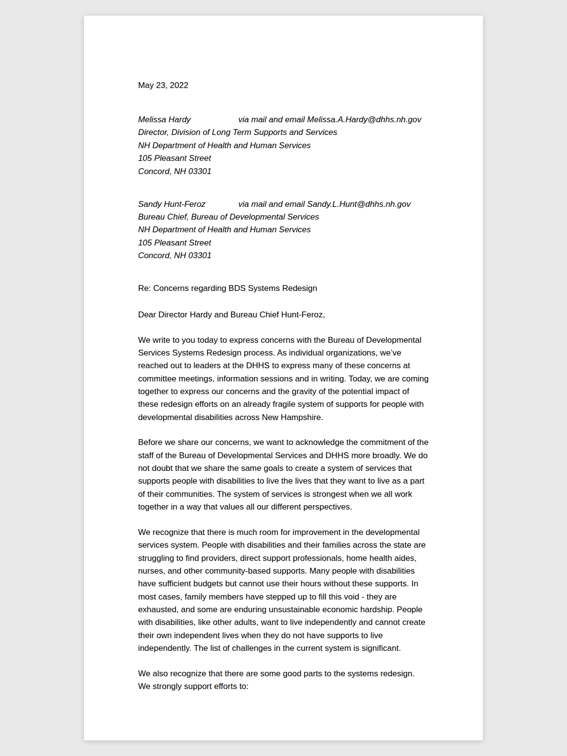May 23, 2022
Melissa Hardy via mail and email Melissa.A.Hardy@dhhs.nh.gov
Director, Division of Long Term Supports and Services
NH Department of Health and Human Services
105 Pleasant Street
Concord, NH 03301
Sandy Hunt-Feroz via mail and email Sandy.L.Hunt@dhhs.nh.gov
Bureau Chief, Bureau of Developmental Services
NH Department of Health and Human Services
105 Pleasant Street
Concord, NH 03301
Re: Concerns regarding BDS Systems Redesign
Dear Director Hardy and Bureau Chief Hunt-Feroz,
We write to you today to express concerns with the Bureau of Developmental Services Systems Redesign process. As individual organizations, we’ve reached out to leaders at the DHHS to express many of these concerns at committee meetings, information sessions and in writing. Today, we are coming together to express our concerns and the gravity of the potential impact of these redesign efforts on an already fragile system of supports for people with developmental disabilities across New Hampshire.
Before we share our concerns, we want to acknowledge the commitment of the staff of the Bureau of Developmental Services and DHHS more broadly. We do not doubt that we share the same goals to create a system of services that supports people with disabilities to live the lives that they want to live as a part of their communities. The system of services is strongest when we all work together in a way that values all our different perspectives.
We recognize that there is much room for improvement in the developmental services system. People with disabilities and their families across the state are struggling to find providers, direct support professionals, home health aides, nurses, and other community-based supports. Many people with disabilities have sufficient budgets but cannot use their hours without these supports. In most cases, family members have stepped up to fill this void - they are exhausted, and some are enduring unsustainable economic hardship. People with disabilities, like other adults, want to live independently and cannot create their own independent lives when they do not have supports to live independently. The list of challenges in the current system is significant.
We also recognize that there are some good parts to the systems redesign. We strongly support efforts to: